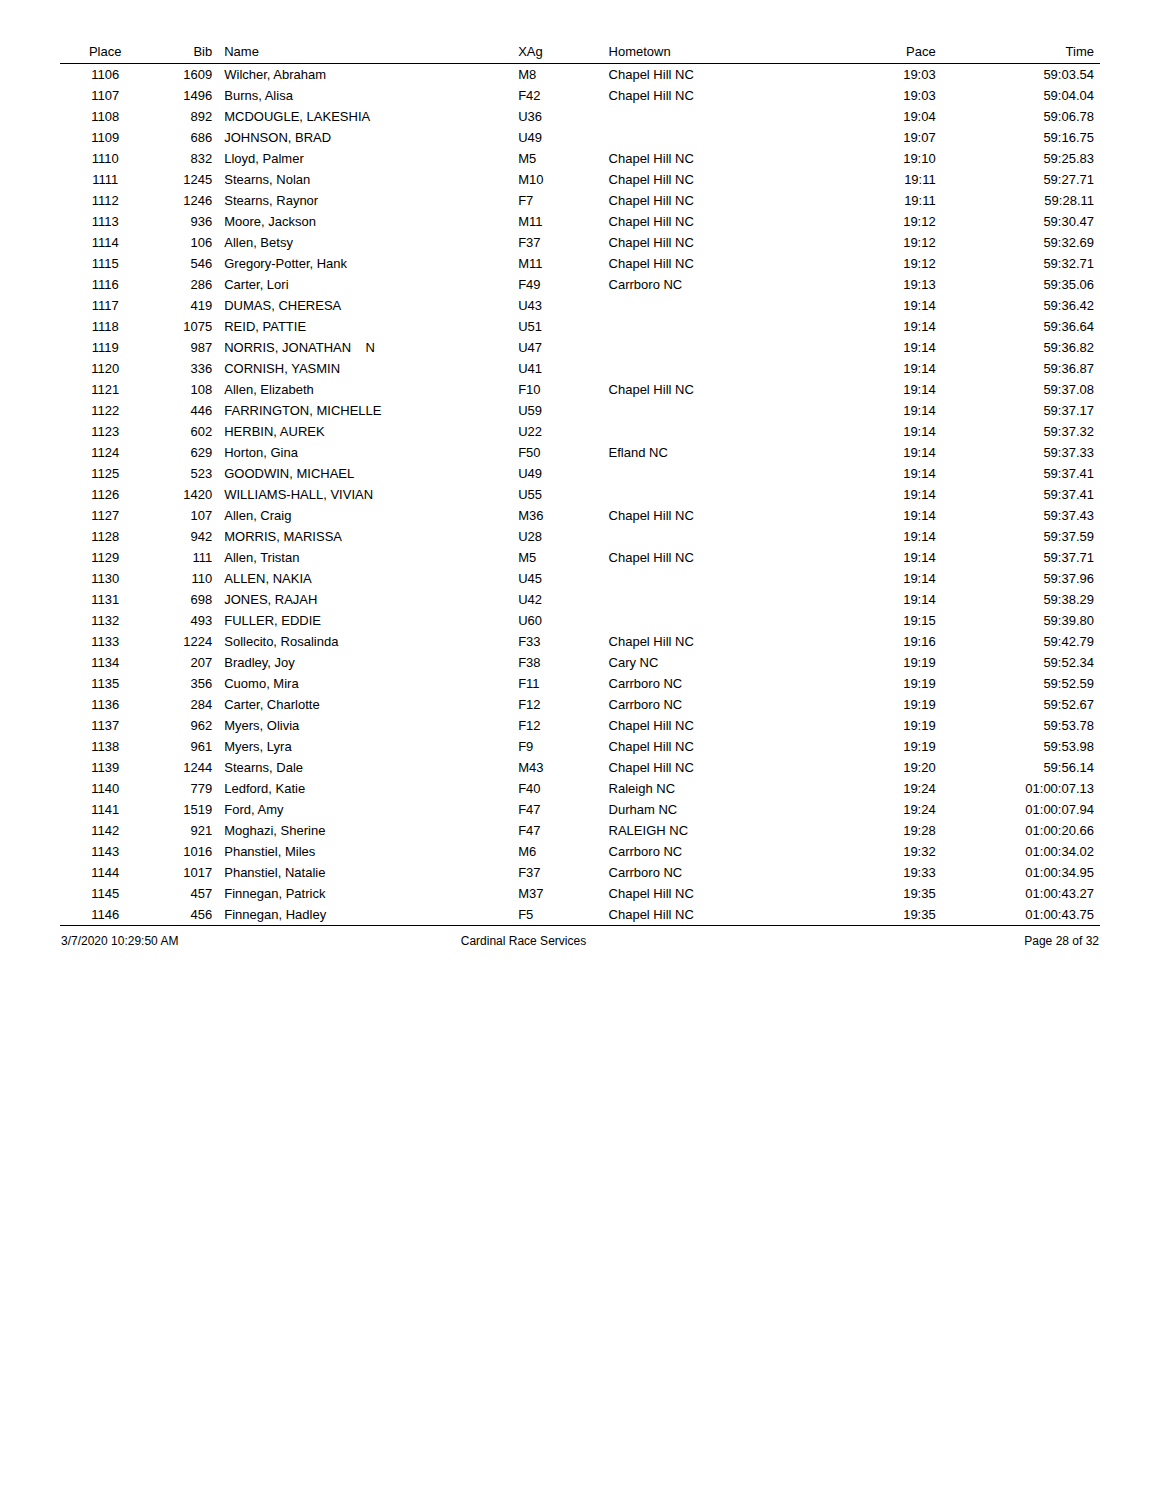| Place | Bib | Name | XAg | Hometown | Pace | Time |
| --- | --- | --- | --- | --- | --- | --- |
| 1106 | 1609 | Wilcher, Abraham | M8 | Chapel Hill NC | 19:03 | 59:03.54 |
| 1107 | 1496 | Burns, Alisa | F42 | Chapel Hill NC | 19:03 | 59:04.04 |
| 1108 | 892 | MCDOUGLE, LAKESHIA | U36 | | 19:04 | 59:06.78 |
| 1109 | 686 | JOHNSON, BRAD | U49 | | 19:07 | 59:16.75 |
| 1110 | 832 | Lloyd, Palmer | M5 | Chapel Hill NC | 19:10 | 59:25.83 |
| 1111 | 1245 | Stearns, Nolan | M10 | Chapel Hill NC | 19:11 | 59:27.71 |
| 1112 | 1246 | Stearns, Raynor | F7 | Chapel Hill NC | 19:11 | 59:28.11 |
| 1113 | 936 | Moore, Jackson | M11 | Chapel Hill NC | 19:12 | 59:30.47 |
| 1114 | 106 | Allen, Betsy | F37 | Chapel Hill NC | 19:12 | 59:32.69 |
| 1115 | 546 | Gregory-Potter, Hank | M11 | Chapel Hill NC | 19:12 | 59:32.71 |
| 1116 | 286 | Carter, Lori | F49 | Carrboro NC | 19:13 | 59:35.06 |
| 1117 | 419 | DUMAS, CHERESA | U43 | | 19:14 | 59:36.42 |
| 1118 | 1075 | REID, PATTIE | U51 | | 19:14 | 59:36.64 |
| 1119 | 987 | NORRIS, JONATHAN N | U47 | | 19:14 | 59:36.82 |
| 1120 | 336 | CORNISH, YASMIN | U41 | | 19:14 | 59:36.87 |
| 1121 | 108 | Allen, Elizabeth | F10 | Chapel Hill NC | 19:14 | 59:37.08 |
| 1122 | 446 | FARRINGTON, MICHELLE | U59 | | 19:14 | 59:37.17 |
| 1123 | 602 | HERBIN, AUREK | U22 | | 19:14 | 59:37.32 |
| 1124 | 629 | Horton, Gina | F50 | Efland NC | 19:14 | 59:37.33 |
| 1125 | 523 | GOODWIN, MICHAEL | U49 | | 19:14 | 59:37.41 |
| 1126 | 1420 | WILLIAMS-HALL, VIVIAN | U55 | | 19:14 | 59:37.41 |
| 1127 | 107 | Allen, Craig | M36 | Chapel Hill NC | 19:14 | 59:37.43 |
| 1128 | 942 | MORRIS, MARISSA | U28 | | 19:14 | 59:37.59 |
| 1129 | 111 | Allen, Tristan | M5 | Chapel Hill NC | 19:14 | 59:37.71 |
| 1130 | 110 | ALLEN, NAKIA | U45 | | 19:14 | 59:37.96 |
| 1131 | 698 | JONES, RAJAH | U42 | | 19:14 | 59:38.29 |
| 1132 | 493 | FULLER, EDDIE | U60 | | 19:15 | 59:39.80 |
| 1133 | 1224 | Sollecito, Rosalinda | F33 | Chapel Hill NC | 19:16 | 59:42.79 |
| 1134 | 207 | Bradley, Joy | F38 | Cary NC | 19:19 | 59:52.34 |
| 1135 | 356 | Cuomo, Mira | F11 | Carrboro NC | 19:19 | 59:52.59 |
| 1136 | 284 | Carter, Charlotte | F12 | Carrboro NC | 19:19 | 59:52.67 |
| 1137 | 962 | Myers, Olivia | F12 | Chapel Hill NC | 19:19 | 59:53.78 |
| 1138 | 961 | Myers, Lyra | F9 | Chapel Hill NC | 19:19 | 59:53.98 |
| 1139 | 1244 | Stearns, Dale | M43 | Chapel Hill NC | 19:20 | 59:56.14 |
| 1140 | 779 | Ledford, Katie | F40 | Raleigh NC | 19:24 | 01:00:07.13 |
| 1141 | 1519 | Ford, Amy | F47 | Durham NC | 19:24 | 01:00:07.94 |
| 1142 | 921 | Moghazi, Sherine | F47 | RALEIGH NC | 19:28 | 01:00:20.66 |
| 1143 | 1016 | Phanstiel, Miles | M6 | Carrboro NC | 19:32 | 01:00:34.02 |
| 1144 | 1017 | Phanstiel, Natalie | F37 | Carrboro NC | 19:33 | 01:00:34.95 |
| 1145 | 457 | Finnegan, Patrick | M37 | Chapel Hill NC | 19:35 | 01:00:43.27 |
| 1146 | 456 | Finnegan, Hadley | F5 | Chapel Hill NC | 19:35 | 01:00:43.75 |
| 3/7/2020 10:29:50 AM | Cardinal Race Services | Page 28 of 32 |